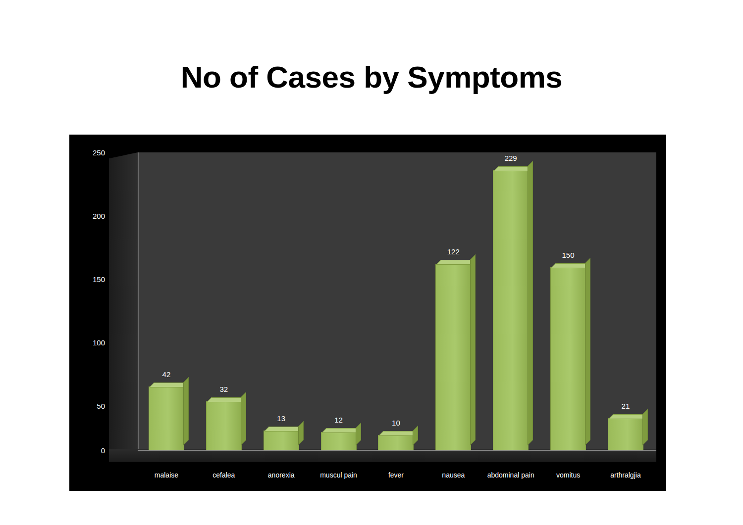No of Cases by Symptoms
250 200 150 100 50 0
42
32
13
12
10
122
229
150
21
malaise
cefalea
anorexia
muscul pain
fever
nausea
abdominal pain
vomitus
arthralgjia